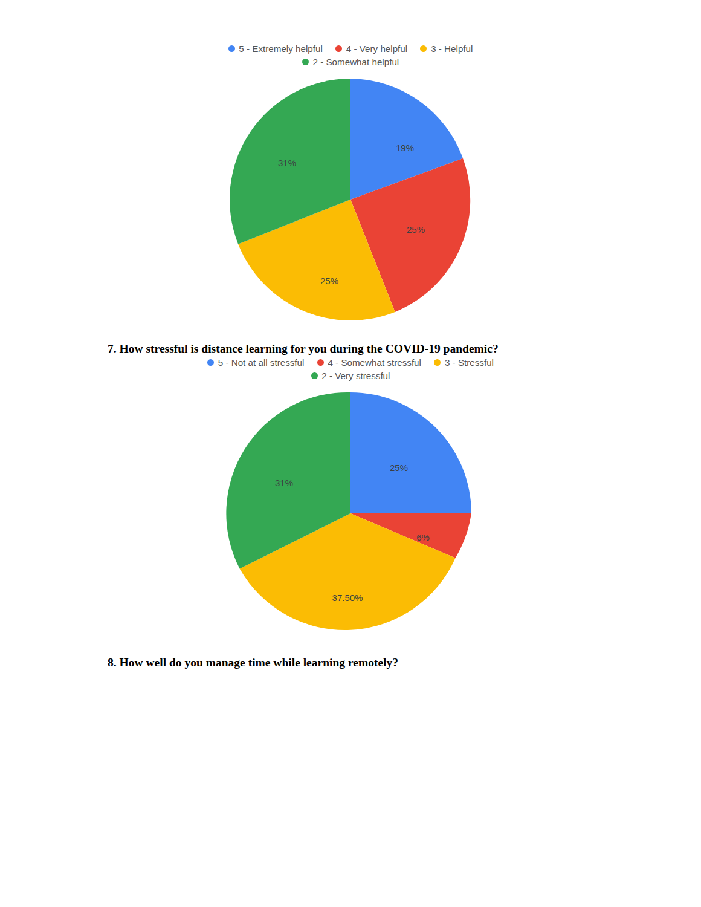5 - Extremely helpful 4 - Very helpful 3 - Helpful 2 - Somewhat helpful
19% 25% 25% 31%
How stressful is distance learning for you during the COVID-19 pandemic?
5 - Not at all stressful 4 - Somewhat stressful 3 - Stressful 2 - Very stressful
25% 6% 37.50% 31%
How well do you manage time while learning remotely?